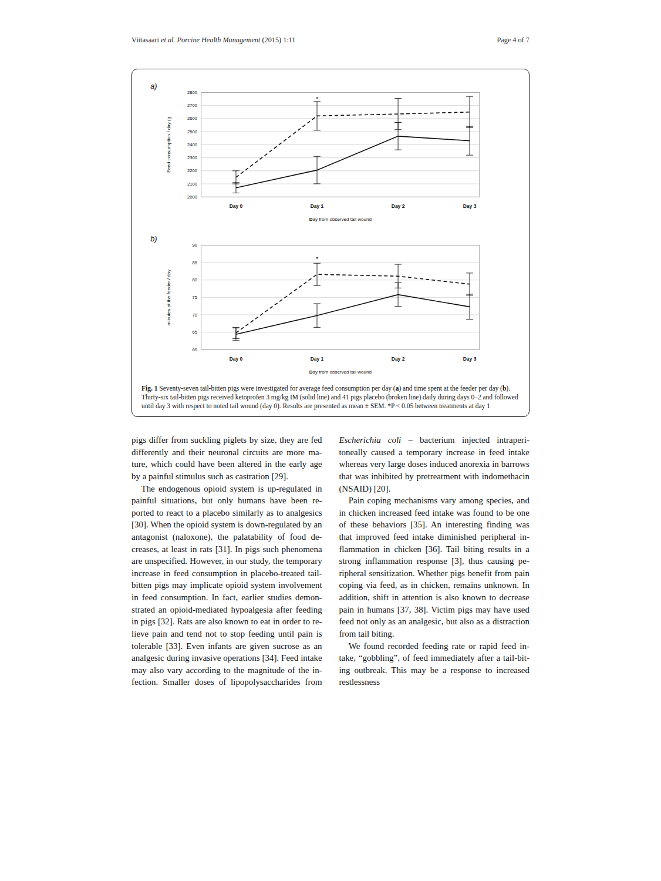Viitasaari et al. Porcine Health Management (2015) 1:11
Page 4 of 7
a) 2000 2100 2200 2300 2400 2500 2600 2700 2800 Feed consumption / day (g Day 0 Day 1 Day 2 Day 3 Day from observed tail wound *
b) 60 65 70 75 80 85 90 minutes at the feeder / day Day 0 Day 1 Day 2 Day 3 Day from observed tail wound *
Fig. 1 Seventy-seven tail-bitten pigs were investigated for average feed consumption per day (a) and time spent at the feeder per day (b). Thirty-six tail-bitten pigs received ketoprofen 3 mg/kg IM (solid line) and 41 pigs placebo (broken line) daily during days 0–2 and followed until day 3 with respect to noted tail wound (day 0). Results are presented as mean ± SEM. *P < 0.05 between treatments at day 1
pigs differ from suckling piglets by size, they are fed differently and their neuronal circuits are more mature, which could have been altered in the early age by a painful stimulus such as castration [29].
The endogenous opioid system is up-regulated in painful situations, but only humans have been reported to react to a placebo similarly as to analgesics [30]. When the opioid system is down-regulated by an antagonist (naloxone), the palatability of food decreases, at least in rats [31]. In pigs such phenomena are unspecified. However, in our study, the temporary increase in feed consumption in placebo-treated tail-bitten pigs may implicate opioid system involvement in feed consumption. In fact, earlier studies demonstrated an opioid-mediated hypoalgesia after feeding in pigs [32]. Rats are also known to eat in order to relieve pain and tend not to stop feeding until pain is tolerable [33]. Even infants are given sucrose as an analgesic during invasive operations [34]. Feed intake may also vary according to the magnitude of the infection. Smaller doses of lipopolysaccharides from Escherichia coli – bacterium injected intraperitoneally caused a temporary increase in feed intake whereas very large doses induced anorexia in barrows that was inhibited by pretreatment with indomethacin (NSAID) [20].
Pain coping mechanisms vary among species, and in chicken increased feed intake was found to be one of these behaviors [35]. An interesting finding was that improved feed intake diminished peripheral inflammation in chicken [36]. Tail biting results in a strong inflammation response [3], thus causing peripheral sensitization. Whether pigs benefit from pain coping via feed, as in chicken, remains unknown. In addition, shift in attention is also known to decrease pain in humans [37, 38]. Victim pigs may have used feed not only as an analgesic, but also as a distraction from tail biting.
We found recorded feeding rate or rapid feed intake, “gobbling”, of feed immediately after a tail-biting outbreak. This may be a response to increased restlessness